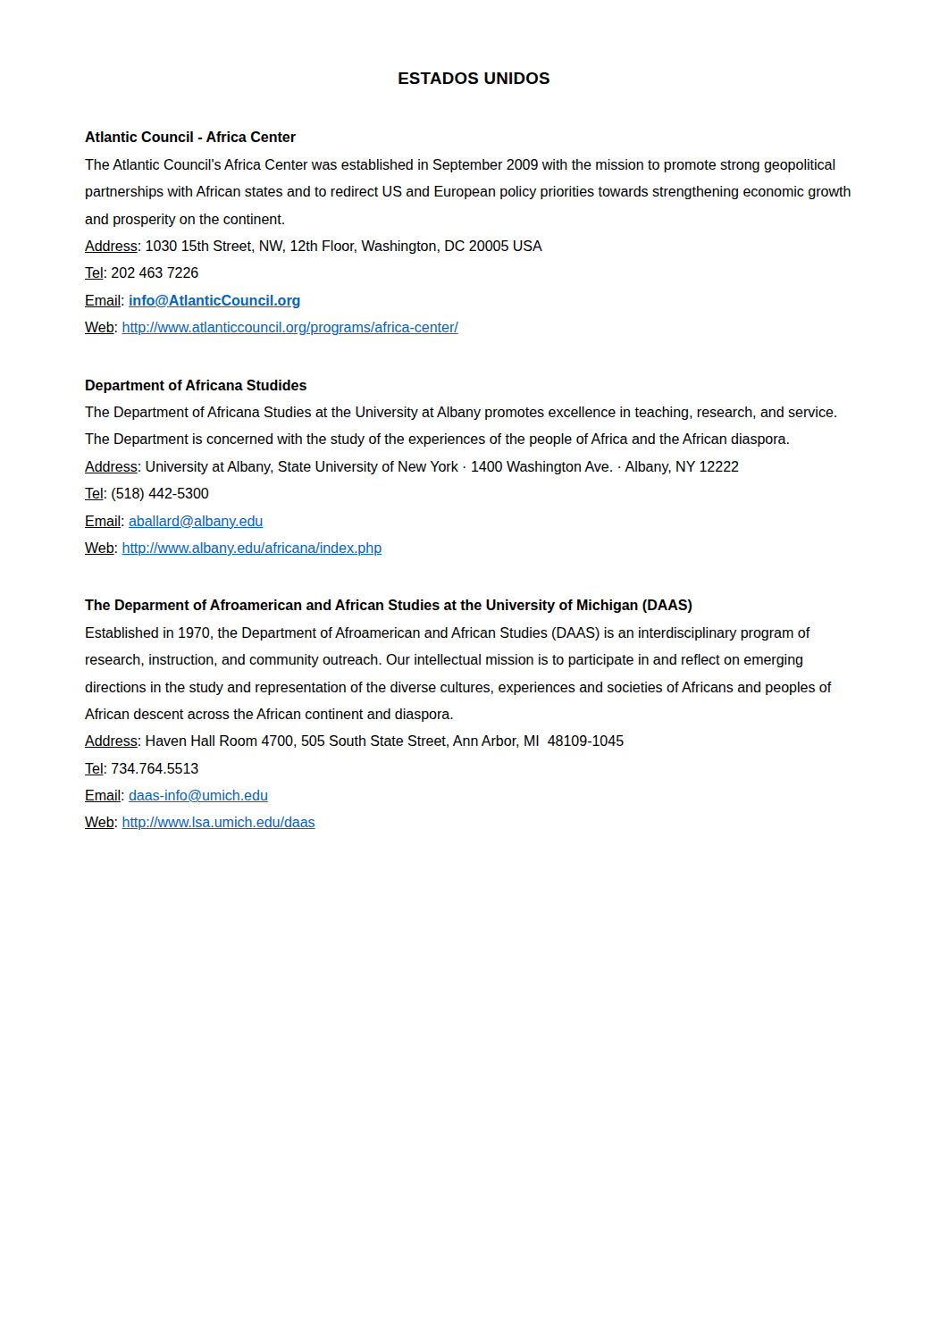ESTADOS UNIDOS
Atlantic Council - Africa Center
The Atlantic Council's Africa Center was established in September 2009 with the mission to promote strong geopolitical partnerships with African states and to redirect US and European policy priorities towards strengthening economic growth and prosperity on the continent.
Address: 1030 15th Street, NW, 12th Floor, Washington, DC 20005 USA
Tel: 202 463 7226
Email: info@AtlanticCouncil.org
Web: http://www.atlanticcouncil.org/programs/africa-center/
Department of Africana Studides
The Department of Africana Studies at the University at Albany promotes excellence in teaching, research, and service. The Department is concerned with the study of the experiences of the people of Africa and the African diaspora.
Address: University at Albany, State University of New York · 1400 Washington Ave. · Albany, NY 12222
Tel: (518) 442-5300
Email: aballard@albany.edu
Web: http://www.albany.edu/africana/index.php
The Deparment of Afroamerican and African Studies at the University of Michigan (DAAS)
Established in 1970, the Department of Afroamerican and African Studies (DAAS) is an interdisciplinary program of research, instruction, and community outreach. Our intellectual mission is to participate in and reflect on emerging directions in the study and representation of the diverse cultures, experiences and societies of Africans and peoples of African descent across the African continent and diaspora.
Address: Haven Hall Room 4700, 505 South State Street, Ann Arbor, MI 48109-1045
Tel: 734.764.5513
Email: daas-info@umich.edu
Web: http://www.lsa.umich.edu/daas